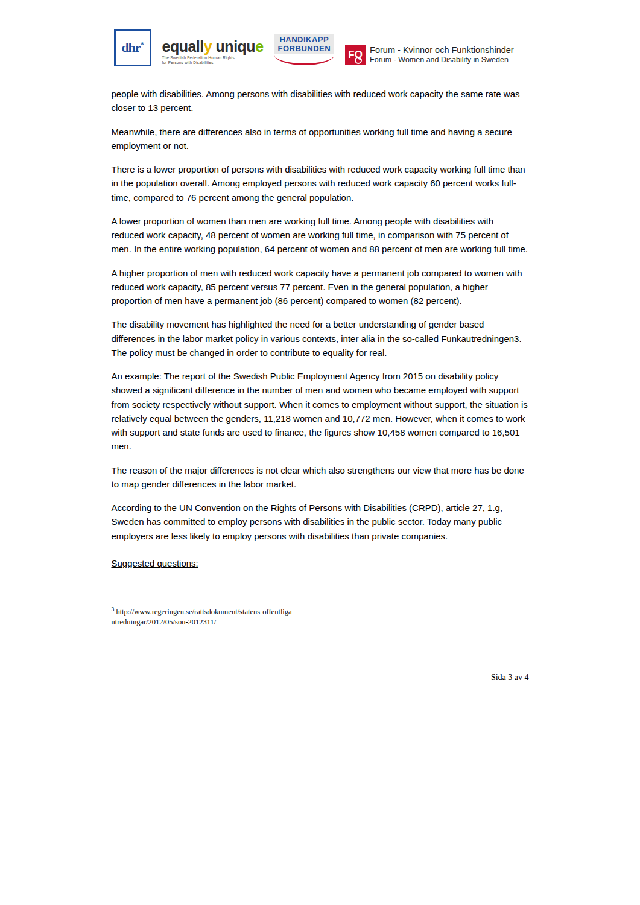dhr*
equally unique
The Swedish Federation Human Rights
for Persons with Disabilities
HANDIKAPP FÖRBUNDEN
FQ
Forum - Kvinnor och Funktionshinder
Forum - Women and Disability in Sweden
people with disabilities. Among persons with disabilities with reduced work capacity the same rate was closer to 13 percent.
Meanwhile, there are differences also in terms of opportunities working full time and having a secure employment or not.
There is a lower proportion of persons with disabilities with reduced work capacity working full time than in the population overall. Among employed persons with reduced work capacity 60 percent works full-time, compared to 76 percent among the general population.
A lower proportion of women than men are working full time. Among people with disabilities with reduced work capacity, 48 percent of women are working full time, in comparison with 75 percent of men. In the entire working population, 64 percent of women and 88 percent of men are working full time.
A higher proportion of men with reduced work capacity have a permanent job compared to women with reduced work capacity, 85 percent versus 77 percent. Even in the general population, a higher proportion of men have a permanent job (86 percent) compared to women (82 percent).
The disability movement has highlighted the need for a better understanding of gender based differences in the labor market policy in various contexts, inter alia in the so-called Funkautredningen3. The policy must be changed in order to contribute to equality for real.
An example: The report of the Swedish Public Employment Agency from 2015 on disability policy showed a significant difference in the number of men and women who became employed with support from society respectively without support. When it comes to employment without support, the situation is relatively equal between the genders, 11,218 women and 10,772 men. However, when it comes to work with support and state funds are used to finance, the figures show 10,458 women compared to 16,501 men.
The reason of the major differences is not clear which also strengthens our view that more has be done to map gender differences in the labor market.
According to the UN Convention on the Rights of Persons with Disabilities (CRPD), article 27, 1.g, Sweden has committed to employ persons with disabilities in the public sector. Today many public employers are less likely to employ persons with disabilities than private companies.
Suggested questions:
3 http://www.regeringen.se/rattsdokument/statens-offentliga-utredningar/2012/05/sou-2012311/
Sida 3 av 4